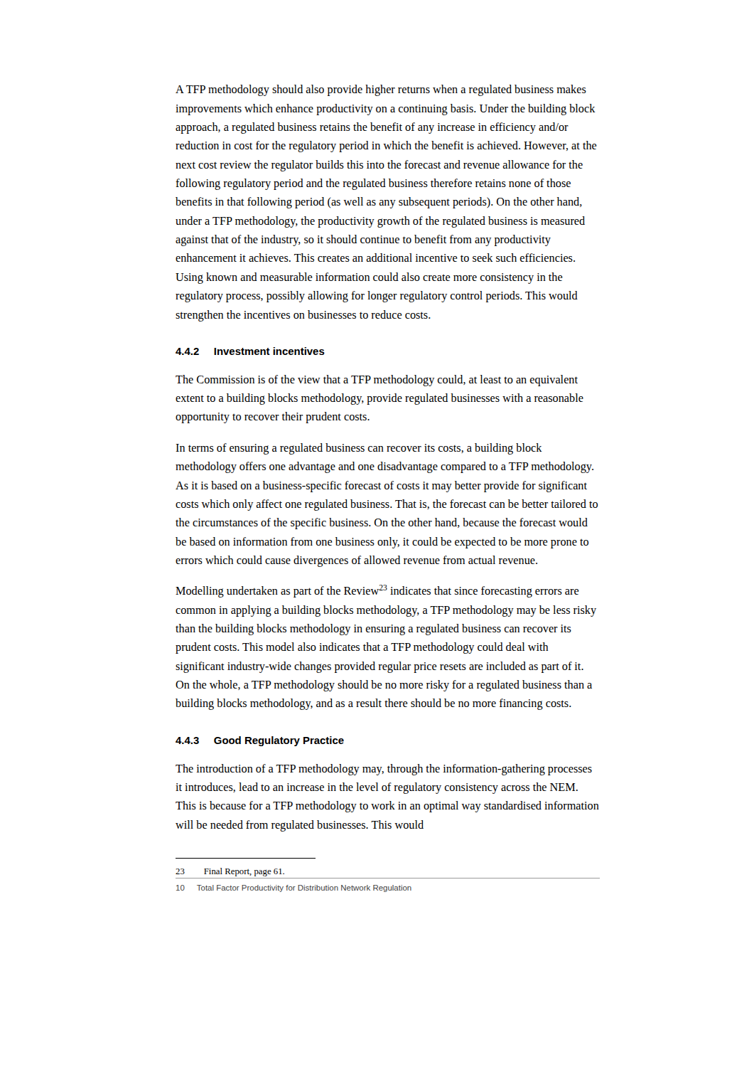A TFP methodology should also provide higher returns when a regulated business makes improvements which enhance productivity on a continuing basis. Under the building block approach, a regulated business retains the benefit of any increase in efficiency and/or reduction in cost for the regulatory period in which the benefit is achieved. However, at the next cost review the regulator builds this into the forecast and revenue allowance for the following regulatory period and the regulated business therefore retains none of those benefits in that following period (as well as any subsequent periods). On the other hand, under a TFP methodology, the productivity growth of the regulated business is measured against that of the industry, so it should continue to benefit from any productivity enhancement it achieves. This creates an additional incentive to seek such efficiencies. Using known and measurable information could also create more consistency in the regulatory process, possibly allowing for longer regulatory control periods. This would strengthen the incentives on businesses to reduce costs.
4.4.2 Investment incentives
The Commission is of the view that a TFP methodology could, at least to an equivalent extent to a building blocks methodology, provide regulated businesses with a reasonable opportunity to recover their prudent costs.
In terms of ensuring a regulated business can recover its costs, a building block methodology offers one advantage and one disadvantage compared to a TFP methodology. As it is based on a business-specific forecast of costs it may better provide for significant costs which only affect one regulated business. That is, the forecast can be better tailored to the circumstances of the specific business. On the other hand, because the forecast would be based on information from one business only, it could be expected to be more prone to errors which could cause divergences of allowed revenue from actual revenue.
Modelling undertaken as part of the Review23 indicates that since forecasting errors are common in applying a building blocks methodology, a TFP methodology may be less risky than the building blocks methodology in ensuring a regulated business can recover its prudent costs. This model also indicates that a TFP methodology could deal with significant industry-wide changes provided regular price resets are included as part of it. On the whole, a TFP methodology should be no more risky for a regulated business than a building blocks methodology, and as a result there should be no more financing costs.
4.4.3 Good Regulatory Practice
The introduction of a TFP methodology may, through the information-gathering processes it introduces, lead to an increase in the level of regulatory consistency across the NEM. This is because for a TFP methodology to work in an optimal way standardised information will be needed from regulated businesses. This would
23 Final Report, page 61.
10 Total Factor Productivity for Distribution Network Regulation